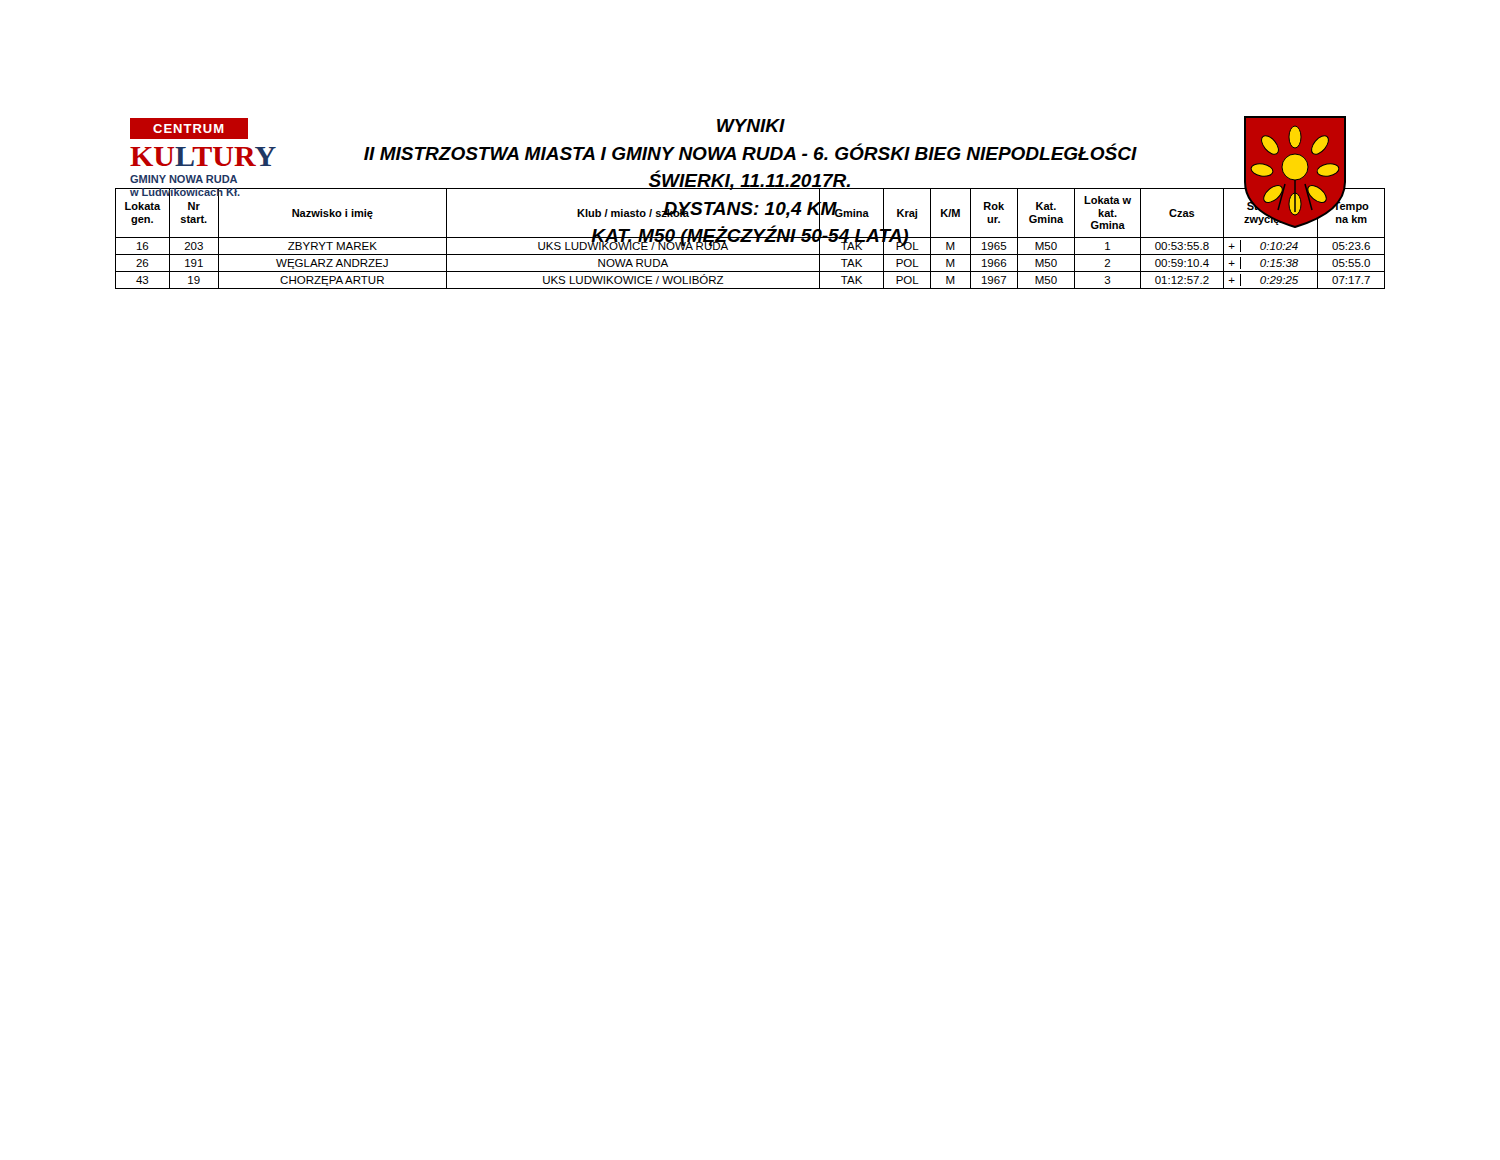CENTRUM
KULTURY
GMINY NOWA RUDA
w Ludwikowicach Kł.
WYNIKI
II MISTRZOSTWA MIASTA I GMINY NOWA RUDA - 6. GÓRSKI BIEG NIEPODLEGŁOŚCI
ŚWIERKI, 11.11.2017R.
DYSTANS: 10,4 KM
KAT. M50 (MĘŻCZYŹNI 50-54 LATA)
| Lokata gen. | Nr start. | Nazwisko i imię | Klub / miasto / szkoła | Gmina | Kraj | K/M | Rok ur. | Kat. Gmina | Lokata w kat. Gmina | Czas | Strata do zwycięzcy | Tempo na km |
| --- | --- | --- | --- | --- | --- | --- | --- | --- | --- | --- | --- | --- |
| 16 | 203 | ZBYRYT MAREK | UKS LUDWIKOWICE / NOWA RUDA | TAK | POL | M | 1965 | M50 | 1 | 00:53:55.8 | + 0:10:24 | 05:23.6 |
| 26 | 191 | WĘGLARZ ANDRZEJ | NOWA RUDA | TAK | POL | M | 1966 | M50 | 2 | 00:59:10.4 | + 0:15:38 | 05:55.0 |
| 43 | 19 | CHORZĘPA ARTUR | UKS LUDWIKOWICE / WOLIBÓRZ | TAK | POL | M | 1967 | M50 | 3 | 01:12:57.2 | + 0:29:25 | 07:17.7 |